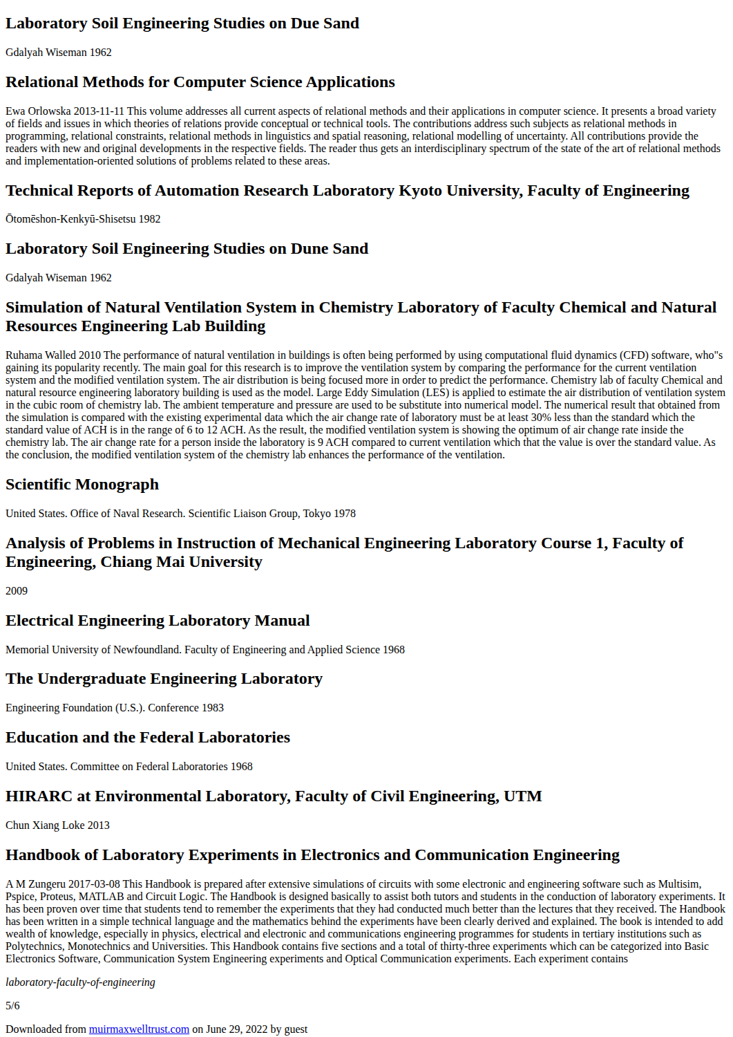Laboratory Soil Engineering Studies on Due Sand
Gdalyah Wiseman 1962
Relational Methods for Computer Science Applications
Ewa Orlowska 2013-11-11 This volume addresses all current aspects of relational methods and their applications in computer science. It presents a broad variety of fields and issues in which theories of relations provide conceptual or technical tools. The contributions address such subjects as relational methods in programming, relational constraints, relational methods in linguistics and spatial reasoning, relational modelling of uncertainty. All contributions provide the readers with new and original developments in the respective fields. The reader thus gets an interdisciplinary spectrum of the state of the art of relational methods and implementation-oriented solutions of problems related to these areas.
Technical Reports of Automation Research Laboratory Kyoto University, Faculty of Engineering
Ōtomēshon-Kenkyū-Shisetsu 1982
Laboratory Soil Engineering Studies on Dune Sand
Gdalyah Wiseman 1962
Simulation of Natural Ventilation System in Chemistry Laboratory of Faculty Chemical and Natural Resources Engineering Lab Building
Ruhama Walled 2010 The performance of natural ventilation in buildings is often being performed by using computational fluid dynamics (CFD) software, who"s gaining its popularity recently. The main goal for this research is to improve the ventilation system by comparing the performance for the current ventilation system and the modified ventilation system. The air distribution is being focused more in order to predict the performance. Chemistry lab of faculty Chemical and natural resource engineering laboratory building is used as the model. Large Eddy Simulation (LES) is applied to estimate the air distribution of ventilation system in the cubic room of chemistry lab. The ambient temperature and pressure are used to be substitute into numerical model. The numerical result that obtained from the simulation is compared with the existing experimental data which the air change rate of laboratory must be at least 30% less than the standard which the standard value of ACH is in the range of 6 to 12 ACH. As the result, the modified ventilation system is showing the optimum of air change rate inside the chemistry lab. The air change rate for a person inside the laboratory is 9 ACH compared to current ventilation which that the value is over the standard value. As the conclusion, the modified ventilation system of the chemistry lab enhances the performance of the ventilation.
Scientific Monograph
United States. Office of Naval Research. Scientific Liaison Group, Tokyo 1978
Analysis of Problems in Instruction of Mechanical Engineering Laboratory Course 1, Faculty of Engineering, Chiang Mai University
2009
Electrical Engineering Laboratory Manual
Memorial University of Newfoundland. Faculty of Engineering and Applied Science 1968
The Undergraduate Engineering Laboratory
Engineering Foundation (U.S.). Conference 1983
Education and the Federal Laboratories
United States. Committee on Federal Laboratories 1968
HIRARC at Environmental Laboratory, Faculty of Civil Engineering, UTM
Chun Xiang Loke 2013
Handbook of Laboratory Experiments in Electronics and Communication Engineering
A M Zungeru 2017-03-08 This Handbook is prepared after extensive simulations of circuits with some electronic and engineering software such as Multisim, Pspice, Proteus, MATLAB and Circuit Logic. The Handbook is designed basically to assist both tutors and students in the conduction of laboratory experiments. It has been proven over time that students tend to remember the experiments that they had conducted much better than the lectures that they received. The Handbook has been written in a simple technical language and the mathematics behind the experiments have been clearly derived and explained. The book is intended to add wealth of knowledge, especially in physics, electrical and electronic and communications engineering programmes for students in tertiary institutions such as Polytechnics, Monotechnics and Universities. This Handbook contains five sections and a total of thirty-three experiments which can be categorized into Basic Electronics Software, Communication System Engineering experiments and Optical Communication experiments. Each experiment contains
laboratory-faculty-of-engineering
5/6
Downloaded from muirmaxwelltrust.com on June 29, 2022 by guest